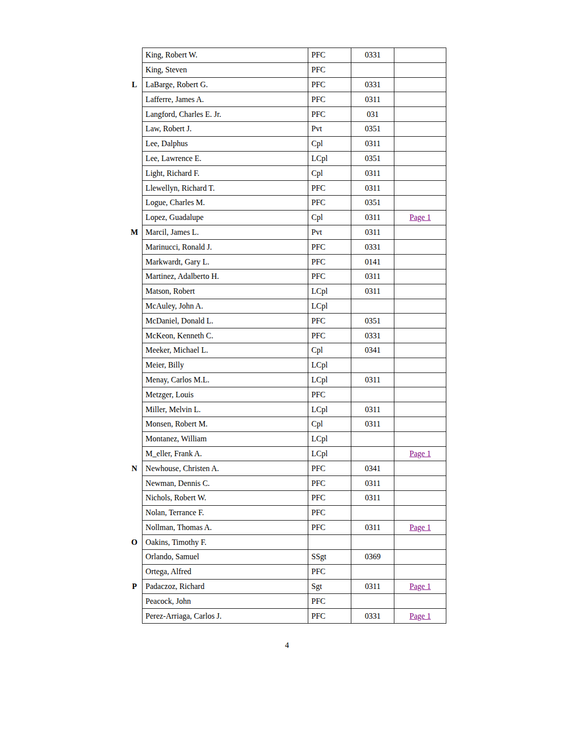| | King, Robert W. | PFC | 0331 | |
| | King, Steven | PFC | | |
| L | LaBarge, Robert G. | PFC | 0331 | |
| | Lafferre, James A. | PFC | 0311 | |
| | Langford, Charles E. Jr. | PFC | 031 | |
| | Law, Robert J. | Pvt | 0351 | |
| | Lee, Dalphus | Cpl | 0311 | |
| | Lee, Lawrence E. | LCpl | 0351 | |
| | Light, Richard F. | Cpl | 0311 | |
| | Llewellyn, Richard T. | PFC | 0311 | |
| | Logue, Charles M. | PFC | 0351 | |
| | Lopez, Guadalupe | Cpl | 0311 | Page 1 |
| M | Marcil, James L. | Pvt | 0311 | |
| | Marinucci, Ronald J. | PFC | 0331 | |
| | Markwardt, Gary L. | PFC | 0141 | |
| | Martinez, Adalberto H. | PFC | 0311 | |
| | Matson, Robert | LCpl | 0311 | |
| | McAuley, John A. | LCpl | | |
| | McDaniel, Donald L. | PFC | 0351 | |
| | McKeon, Kenneth C. | PFC | 0331 | |
| | Meeker, Michael L. | Cpl | 0341 | |
| | Meier, Billy | LCpl | | |
| | Menay, Carlos M.L. | LCpl | 0311 | |
| | Metzger, Louis | PFC | | |
| | Miller, Melvin L. | LCpl | 0311 | |
| | Monsen, Robert M. | Cpl | 0311 | |
| | Montanez, William | LCpl | | |
| | M_eller, Frank A. | LCpl | | Page 1 |
| N | Newhouse, Christen A. | PFC | 0341 | |
| | Newman, Dennis C. | PFC | 0311 | |
| | Nichols, Robert W. | PFC | 0311 | |
| | Nolan, Terrance F. | PFC | | |
| | Nollman, Thomas A. | PFC | 0311 | Page 1 |
| O | Oakins, Timothy F. | | | |
| | Orlando, Samuel | SSgt | 0369 | |
| | Ortega, Alfred | PFC | | |
| P | Padaczoz, Richard | Sgt | 0311 | Page 1 |
| | Peacock, John | PFC | | |
| | Perez-Arriaga, Carlos J. | PFC | 0331 | Page 1 |
4